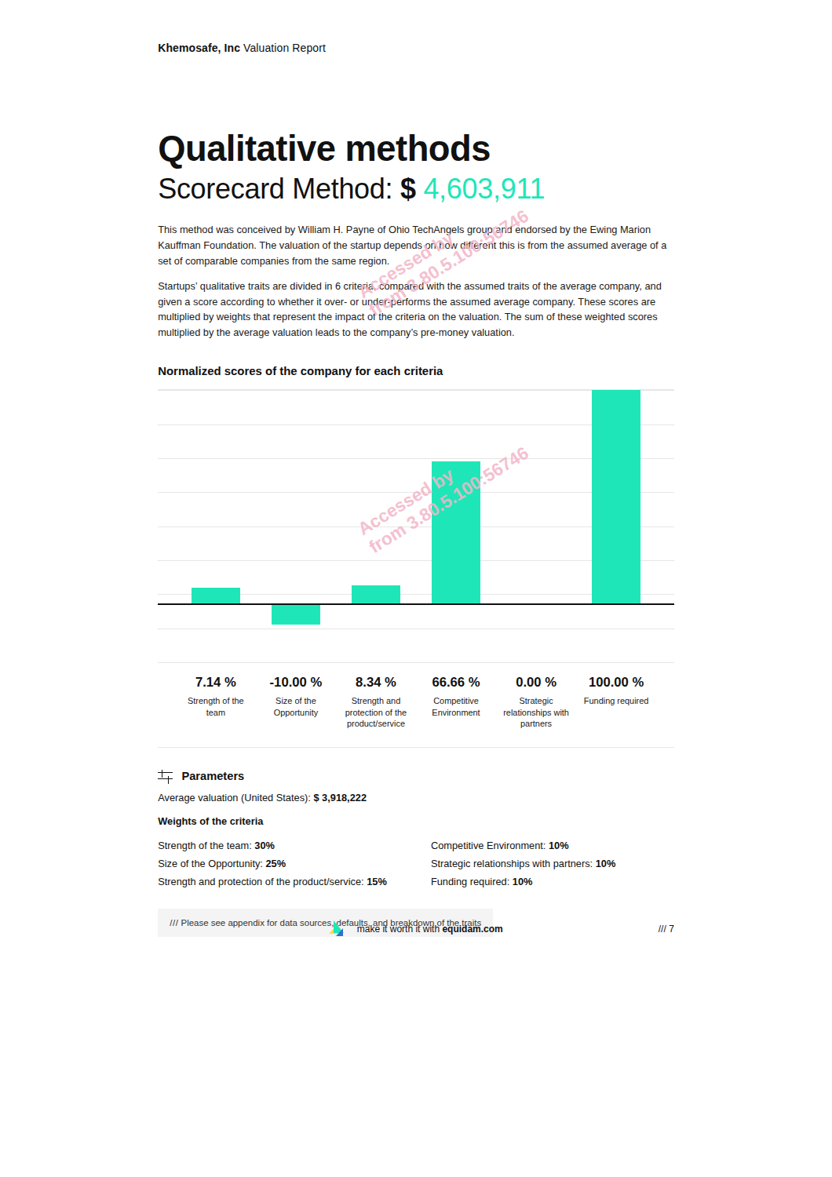Khemosafe, Inc Valuation Report
Qualitative methods
Scorecard Method: $ 4,603,911
This method was conceived by William H. Payne of Ohio TechAngels group and endorsed by the Ewing Marion Kauffman Foundation. The valuation of the startup depends on how different this is from the assumed average of a set of comparable companies from the same region.
Startups’ qualitative traits are divided in 6 criteria, compared with the assumed traits of the average company, and given a score according to whether it over- or under-performs the assumed average company. These scores are multiplied by weights that represent the impact of the criteria on the valuation. The sum of these weighted scores multiplied by the average valuation leads to the company’s pre-money valuation.
Normalized scores of the company for each criteria
7.14 % Strength of the team
-10.00 % Size of the Opportunity
8.34 % Strength and protection of the product/service
66.66 % Competitive Environment
0.00 % Strategic relationships with partners
100.00 % Funding required
Parameters
Average valuation (United States): $ 3,918,222
Weights of the criteria
Strength of the team: 30% Competitive Environment: 10% Size of the Opportunity: 25% Strategic relationships with partners: 10% Strength and protection of the product/service: 15% Funding required: 10%
/// Please see appendix for data sources, defaults, and breakdown of the traits
make it worth it with equidam.com
/// 7
Accessed by from 3.80.5.100:56746
Accessed by from 3.80.5.100:56746